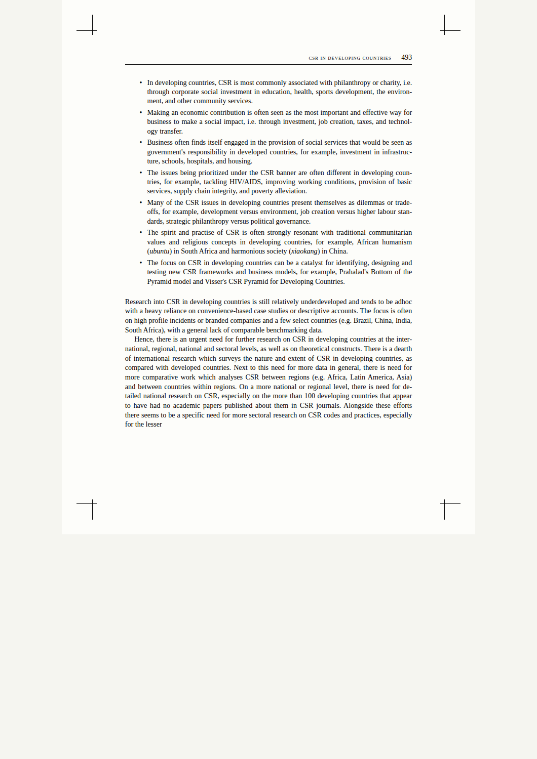csr in developing countries 493
In developing countries, CSR is most commonly associated with philanthropy or charity, i.e. through corporate social investment in education, health, sports development, the environment, and other community services.
Making an economic contribution is often seen as the most important and effective way for business to make a social impact, i.e. through investment, job creation, taxes, and technology transfer.
Business often finds itself engaged in the provision of social services that would be seen as government's responsibility in developed countries, for example, investment in infrastructure, schools, hospitals, and housing.
The issues being prioritized under the CSR banner are often different in developing countries, for example, tackling HIV/AIDS, improving working conditions, provision of basic services, supply chain integrity, and poverty alleviation.
Many of the CSR issues in developing countries present themselves as dilemmas or trade-offs, for example, development versus environment, job creation versus higher labour standards, strategic philanthropy versus political governance.
The spirit and practise of CSR is often strongly resonant with traditional communitarian values and religious concepts in developing countries, for example, African humanism (ubuntu) in South Africa and harmonious society (xiaokang) in China.
The focus on CSR in developing countries can be a catalyst for identifying, designing and testing new CSR frameworks and business models, for example, Prahalad's Bottom of the Pyramid model and Visser's CSR Pyramid for Developing Countries.
Research into CSR in developing countries is still relatively underdeveloped and tends to be adhoc with a heavy reliance on convenience-based case studies or descriptive accounts. The focus is often on high profile incidents or branded companies and a few select countries (e.g. Brazil, China, India, South Africa), with a general lack of comparable benchmarking data.
Hence, there is an urgent need for further research on CSR in developing countries at the international, regional, national and sectoral levels, as well as on theoretical constructs. There is a dearth of international research which surveys the nature and extent of CSR in developing countries, as compared with developed countries. Next to this need for more data in general, there is need for more comparative work which analyses CSR between regions (e.g. Africa, Latin America, Asia) and between countries within regions. On a more national or regional level, there is need for detailed national research on CSR, especially on the more than 100 developing countries that appear to have had no academic papers published about them in CSR journals. Alongside these efforts there seems to be a specific need for more sectoral research on CSR codes and practices, especially for the lesser